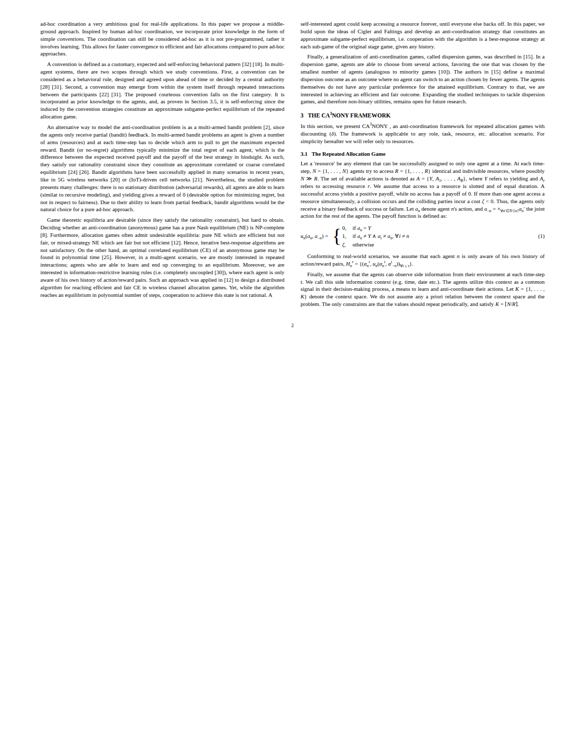ad-hoc coordination a very ambitious goal for real-life applications. In this paper we propose a middle-ground approach. Inspired by human ad-hoc coordination, we incorporate prior knowledge in the form of simple conventions. The coordination can still be considered ad-hoc as it is not pre-programmed, rather it involves learning. This allows for faster convergence to efficient and fair allocations compared to pure ad-hoc approaches.
A convention is defined as a customary, expected and self-enforcing behavioral pattern [32] [18]. In multi-agent systems, there are two scopes through which we study conventions. First, a convention can be considered as a behavioral rule, designed and agreed upon ahead of time or decided by a central authority [28] [31]. Second, a convention may emerge from within the system itself through repeated interactions between the participants [22] [31]. The proposed courteous convention falls on the first category. It is incorporated as prior knowledge to the agents, and, as proven in Section 3.5, it is self-enforcing since the induced by the convention strategies constitute an approximate subgame-perfect equilibrium of the repeated allocation game.
An alternative way to model the anti-coordination problem is as a multi-armed bandit problem [2], since the agents only receive partial (bandit) feedback. In multi-armed bandit problems an agent is given a number of arms (resources) and at each time-step has to decide which arm to pull to get the maximum expected reward. Bandit (or no-regret) algorithms typically minimize the total regret of each agent, which is the difference between the expected received payoff and the payoff of the best strategy in hindsight. As such, they satisfy our rationality constraint since they constitute an approximate correlated or coarse correlated equilibrium [24] [26]. Bandit algorithms have been successfully applied in many scenarios in recent years, like in 5G wireless networks [20] or (IoT)-driven cell networks [21]. Nevertheless, the studied problem presents many challenges: there is no stationary distribution (adversarial rewards), all agents are able to learn (similar to recursive modeling), and yielding gives a reward of 0 (desirable option for minimizing regret, but not in respect to fairness). Due to their ability to learn from partial feedback, bandit algorithms would be the natural choice for a pure ad-hoc approach.
Game theoretic equilibria are desirable (since they satisfy the rationality constraint), but hard to obtain. Deciding whether an anti-coordination (anonymous) game has a pure Nash equilibrium (NE) is NP-complete [8]. Furthermore, allocation games often admit undesirable equilibria: pure NE which are efficient but not fair, or mixed-strategy NE which are fair but not efficient [12]. Hence, iterative best-response algorithms are not satisfactory. On the other hand, an optimal correlated equilibrium (CE) of an anonymous game may be found in polynomial time [25]. However, in a multi-agent scenario, we are mostly interested in repeated interactions; agents who are able to learn and end up converging to an equilibrium. Moreover, we are interested in information-restrictive learning rules (i.e. completely uncoupled [30]), where each agent is only aware of his own history of action/reward pairs. Such an approach was applied in [12] to design a distributed algorithm for reaching efficient and fair CE in wireless channel allocation games. Yet, while the algorithm reaches an equilibrium in polynomial number of steps, cooperation to achieve this state is not rational. A
self-interested agent could keep accessing a resource forever, until everyone else backs off. In this paper, we build upon the ideas of Cigler and Faltings and develop an anti-coordination strategy that constitutes an approximate subgame-perfect equilibrium, i.e. cooperation with the algorithm is a best-response strategy at each sub-game of the original stage game, given any history.
Finally, a generalization of anti-coordination games, called dispersion games, was described in [15]. In a dispersion game, agents are able to choose from several actions, favoring the one that was chosen by the smallest number of agents (analogous to minority games [10]). The authors in [15] define a maximal dispersion outcome as an outcome where no agent can switch to an action chosen by fewer agents. The agents themselves do not have any particular preference for the attained equilibrium. Contrary to that, we are interested in achieving an efficient and fair outcome. Expanding the studied techniques to tackle dispersion games, and therefore non-binary utilities, remains open for future research.
3 THE CA3NONY FRAMEWORK
In this section, we present CA3NONY , an anti-coordination framework for repeated allocation games with discounting (δ). The framework is applicable to any role, task, resource, etc. allocation scenario. For simplicity hereafter we will refer only to resources.
3.1 The Repeated Allocation Game
Let a 'resource' be any element that can be successfully assigned to only one agent at a time. At each time-step, N = {1, . . . , N} agents try to access R = {1, . . . , R} identical and indivisible resources, where possibly N ≫ R. The set of available actions is denoted as A = {Y, A1, . . . , AR}, where Y refers to yielding and Ar refers to accessing resource r. We assume that access to a resource is slotted and of equal duration. A successful access yields a positive payoff, while no access has a payoff of 0. If more than one agent access a resource simultaneously, a collision occurs and the colliding parties incur a cost ζ < 0. Thus, the agents only receive a binary feedback of success or failure. Let an denote agent n's action, and a−n = ×∀n′∈N\{n}an′ the joint action for the rest of the agents. The payoff function is defined as:
un(an, a−n) = {
0, if an = Y
1, if an ≠ Y ∧ ai ≠ an, ∀i ≠ n
ζ, otherwise
(1)
Conforming to real-world scenarios, we assume that each agent n is only aware of his own history of action/reward pairs, Hnτ = {(αnt, un(αnt, αt−n))∀t ≤ τ}.
Finally, we assume that the agents can observe side information from their environment at each time-step t. We call this side information context (e.g. time, date etc.). The agents utilize this context as a common signal in their decision-making process, a means to learn and anti-coordinate their actions. Let K = {1, . . . , K} denote the context space. We do not assume any a priori relation between the context space and the problem. The only constraints are that the values should repeat periodically, and satisfy K = ⌈N/R⌉.
2